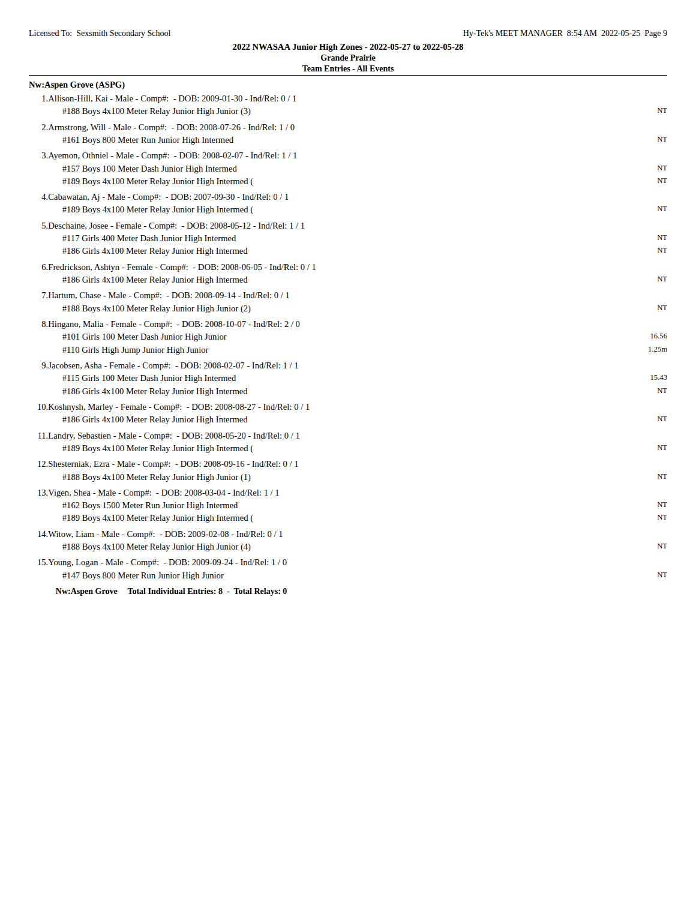Licensed To: Sexsmith Secondary School
Hy-Tek's MEET MANAGER 8:54 AM 2022-05-25 Page 9
2022 NWASAA Junior High Zones - 2022-05-27 to 2022-05-28
Grande Prairie
Team Entries - All Events
Nw:Aspen Grove (ASPG)
| 1. | Allison-Hill, Kai - Male - Comp#: - DOB: 2009-01-30 - Ind/Rel: 0 / 1 | |
| | #188 Boys 4x100 Meter Relay Junior High Junior (3) | NT |
| 2. | Armstrong, Will - Male - Comp#: - DOB: 2008-07-26 - Ind/Rel: 1 / 0 | |
| | #161 Boys 800 Meter Run Junior High Intermed | NT |
| 3. | Ayemon, Othniel - Male - Comp#: - DOB: 2008-02-07 - Ind/Rel: 1 / 1 | |
| | #157 Boys 100 Meter Dash Junior High Intermed | NT |
| | #189 Boys 4x100 Meter Relay Junior High Intermed ( | NT |
| 4. | Cabawatan, Aj - Male - Comp#: - DOB: 2007-09-30 - Ind/Rel: 0 / 1 | |
| | #189 Boys 4x100 Meter Relay Junior High Intermed ( | NT |
| 5. | Deschaine, Josee - Female - Comp#: - DOB: 2008-05-12 - Ind/Rel: 1 / 1 | |
| | #117 Girls 400 Meter Dash Junior High Intermed | NT |
| | #186 Girls 4x100 Meter Relay Junior High Intermed | NT |
| 6. | Fredrickson, Ashtyn - Female - Comp#: - DOB: 2008-06-05 - Ind/Rel: 0 / 1 | |
| | #186 Girls 4x100 Meter Relay Junior High Intermed | NT |
| 7. | Hartum, Chase - Male - Comp#: - DOB: 2008-09-14 - Ind/Rel: 0 / 1 | |
| | #188 Boys 4x100 Meter Relay Junior High Junior (2) | NT |
| 8. | Hingano, Malia - Female - Comp#: - DOB: 2008-10-07 - Ind/Rel: 2 / 0 | |
| | #101 Girls 100 Meter Dash Junior High Junior | 16.56 |
| | #110 Girls High Jump Junior High Junior | 1.25m |
| 9. | Jacobsen, Asha - Female - Comp#: - DOB: 2008-02-07 - Ind/Rel: 1 / 1 | |
| | #115 Girls 100 Meter Dash Junior High Intermed | 15.43 |
| | #186 Girls 4x100 Meter Relay Junior High Intermed | NT |
| 10. | Koshnysh, Marley - Female - Comp#: - DOB: 2008-08-27 - Ind/Rel: 0 / 1 | |
| | #186 Girls 4x100 Meter Relay Junior High Intermed | NT |
| 11. | Landry, Sebastien - Male - Comp#: - DOB: 2008-05-20 - Ind/Rel: 0 / 1 | |
| | #189 Boys 4x100 Meter Relay Junior High Intermed ( | NT |
| 12. | Shesterniak, Ezra - Male - Comp#: - DOB: 2008-09-16 - Ind/Rel: 0 / 1 | |
| | #188 Boys 4x100 Meter Relay Junior High Junior (1) | NT |
| 13. | Vigen, Shea - Male - Comp#: - DOB: 2008-03-04 - Ind/Rel: 1 / 1 | |
| | #162 Boys 1500 Meter Run Junior High Intermed | NT |
| | #189 Boys 4x100 Meter Relay Junior High Intermed ( | NT |
| 14. | Witow, Liam - Male - Comp#: - DOB: 2009-02-08 - Ind/Rel: 0 / 1 | |
| | #188 Boys 4x100 Meter Relay Junior High Junior (4) | NT |
| 15. | Young, Logan - Male - Comp#: - DOB: 2009-09-24 - Ind/Rel: 1 / 0 | |
| | #147 Boys 800 Meter Run Junior High Junior | NT |
Nw:Aspen Grove Total Individual Entries: 8 - Total Relays: 0